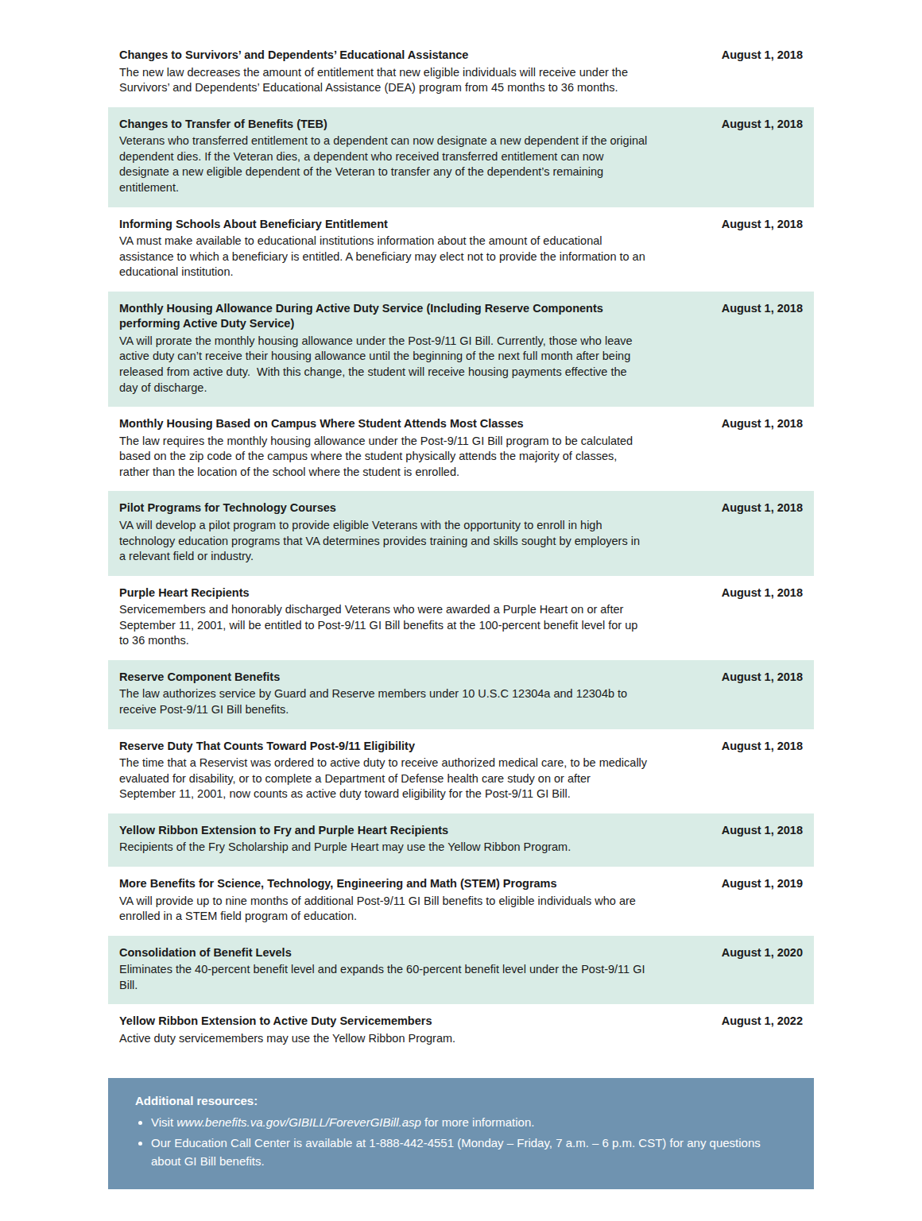| Changes to Survivors’ and Dependents’ Educational Assistance The new law decreases the amount of entitlement that new eligible individuals will receive under the Survivors’ and Dependents’ Educational Assistance (DEA) program from 45 months to 36 months. | August 1, 2018 |
| Changes to Transfer of Benefits (TEB) Veterans who transferred entitlement to a dependent can now designate a new dependent if the original dependent dies. If the Veteran dies, a dependent who received transferred entitlement can now designate a new eligible dependent of the Veteran to transfer any of the dependent’s remaining entitlement. | August 1, 2018 |
| Informing Schools About Beneficiary Entitlement VA must make available to educational institutions information about the amount of educational assistance to which a beneficiary is entitled. A beneficiary may elect not to provide the information to an educational institution. | August 1, 2018 |
| Monthly Housing Allowance During Active Duty Service (Including Reserve Components performing Active Duty Service) VA will prorate the monthly housing allowance under the Post-9/11 GI Bill. Currently, those who leave active duty can’t receive their housing allowance until the beginning of the next full month after being released from active duty. With this change, the student will receive housing payments effective the day of discharge. | August 1, 2018 |
| Monthly Housing Based on Campus Where Student Attends Most Classes The law requires the monthly housing allowance under the Post-9/11 GI Bill program to be calculated based on the zip code of the campus where the student physically attends the majority of classes, rather than the location of the school where the student is enrolled. | August 1, 2018 |
| Pilot Programs for Technology Courses VA will develop a pilot program to provide eligible Veterans with the opportunity to enroll in high technology education programs that VA determines provides training and skills sought by employers in a relevant field or industry. | August 1, 2018 |
| Purple Heart Recipients Servicemembers and honorably discharged Veterans who were awarded a Purple Heart on or after September 11, 2001, will be entitled to Post-9/11 GI Bill benefits at the 100-percent benefit level for up to 36 months. | August 1, 2018 |
| Reserve Component Benefits The law authorizes service by Guard and Reserve members under 10 U.S.C 12304a and 12304b to receive Post-9/11 GI Bill benefits. | August 1, 2018 |
| Reserve Duty That Counts Toward Post-9/11 Eligibility The time that a Reservist was ordered to active duty to receive authorized medical care, to be medically evaluated for disability, or to complete a Department of Defense health care study on or after September 11, 2001, now counts as active duty toward eligibility for the Post-9/11 GI Bill. | August 1, 2018 |
| Yellow Ribbon Extension to Fry and Purple Heart Recipients Recipients of the Fry Scholarship and Purple Heart may use the Yellow Ribbon Program. | August 1, 2018 |
| More Benefits for Science, Technology, Engineering and Math (STEM) Programs VA will provide up to nine months of additional Post-9/11 GI Bill benefits to eligible individuals who are enrolled in a STEM field program of education. | August 1, 2019 |
| Consolidation of Benefit Levels Eliminates the 40-percent benefit level and expands the 60-percent benefit level under the Post-9/11 GI Bill. | August 1, 2020 |
| Yellow Ribbon Extension to Active Duty Servicemembers Active duty servicemembers may use the Yellow Ribbon Program. | August 1, 2022 |
Additional resources:
Visit www.benefits.va.gov/GIBILL/ForeverGIBill.asp for more information.
Our Education Call Center is available at 1-888-442-4551 (Monday – Friday, 7 a.m. – 6 p.m. CST) for any questions about GI Bill benefits.